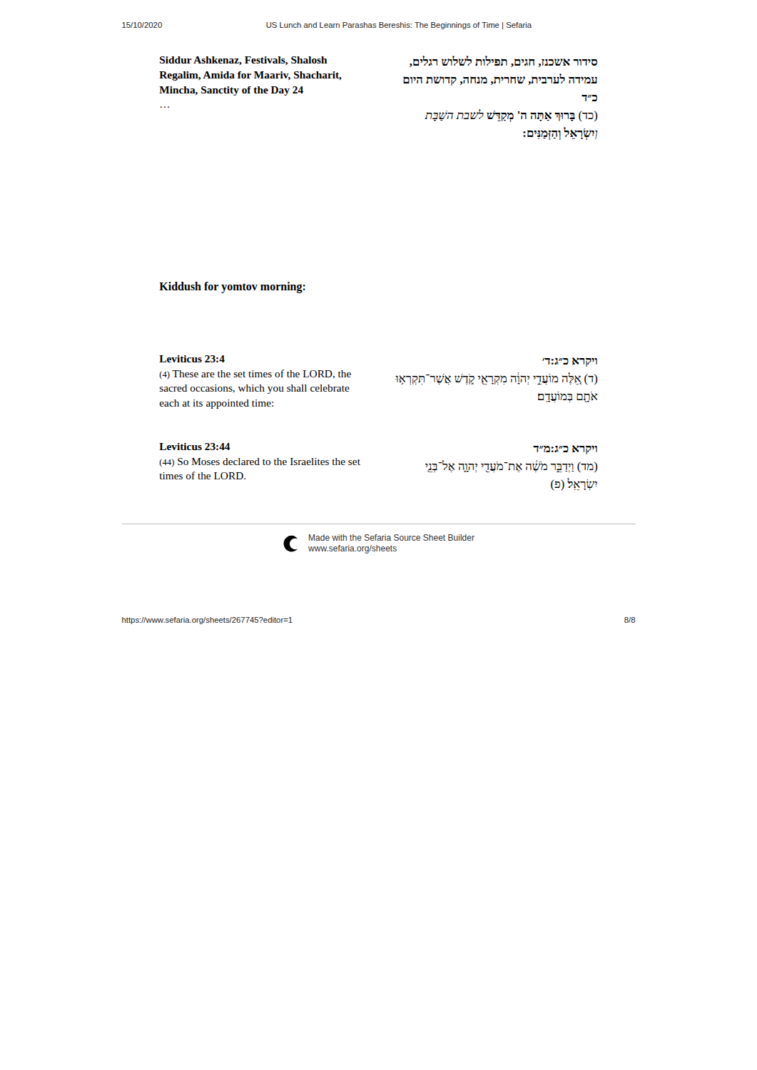15/10/2020 US Lunch and Learn Parashas Bereshis: The Beginnings of Time | Sefaria
Siddur Ashkenaz, Festivals, Shalosh Regalim, Amida for Maariv, Shacharit, Mincha, Sanctity of the Day 24 …
סידור אשכנז, חגים, תפילות לשלוש רגלים, עמידה לערבית, שחרית, מנחה, קדושת היום כ״ד (כד) בָּרוּךְ אַתָּה ה' מְקַדֵּשׁ לשבת השַׁבָּת וְיִשְׂרָאֵל וְהַזְּמַנִּים:
Kiddush for yomtov morning:
Leviticus 23:4 (4) These are the set times of the LORD, the sacred occasions, which you shall celebrate each at its appointed time:
ויקרא כ״ג:ד׳ (ד) אֵ֚לֶּה מוֹעֲדֵ֣י יְהוָ֔ה מִקְרָאֵ֖י קֹ֑דֶשׁ אֲשֶׁר־תִּקְרְא֥וּ אֹתָ֖ם בְּמוֹעֲדָֽם׃
Leviticus 23:44 (44) So Moses declared to the Israelites the set times of the LORD.
ויקרא כ״ג:מ״ד (מד) וַיְדַבֵּ֣ר מֹשֶׁ֔ה אֶת־מֹעֲדֵ֖י יְהוָ֑ה אֶל־בְּנֵ֖י יִשְׂרָאֵֽל׃ (פ)
Made with the Sefaria Source Sheet Builder
www.sefaria.org/sheets
https://www.sefaria.org/sheets/267745?editor=1 8/8